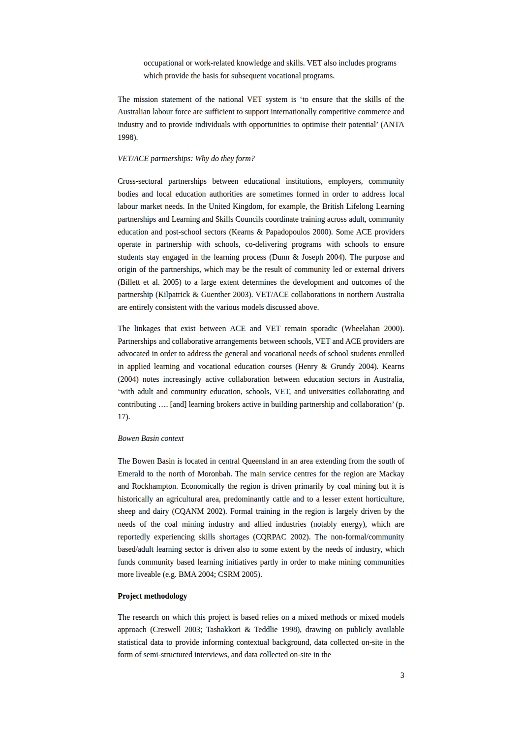occupational or work-related knowledge and skills. VET also includes programs which provide the basis for subsequent vocational programs.
The mission statement of the national VET system is ‘to ensure that the skills of the Australian labour force are sufficient to support internationally competitive commerce and industry and to provide individuals with opportunities to optimise their potential’ (ANTA 1998).
VET/ACE partnerships: Why do they form?
Cross-sectoral partnerships between educational institutions, employers, community bodies and local education authorities are sometimes formed in order to address local labour market needs. In the United Kingdom, for example, the British Lifelong Learning partnerships and Learning and Skills Councils coordinate training across adult, community education and post-school sectors (Kearns & Papadopoulos 2000). Some ACE providers operate in partnership with schools, co-delivering programs with schools to ensure students stay engaged in the learning process (Dunn & Joseph 2004). The purpose and origin of the partnerships, which may be the result of community led or external drivers (Billett et al. 2005) to a large extent determines the development and outcomes of the partnership (Kilpatrick & Guenther 2003). VET/ACE collaborations in northern Australia are entirely consistent with the various models discussed above.
The linkages that exist between ACE and VET remain sporadic (Wheelahan 2000). Partnerships and collaborative arrangements between schools, VET and ACE providers are advocated in order to address the general and vocational needs of school students enrolled in applied learning and vocational education courses (Henry & Grundy 2004). Kearns (2004) notes increasingly active collaboration between education sectors in Australia, ‘with adult and community education, schools, VET, and universities collaborating and contributing …. [and] learning brokers active in building partnership and collaboration’ (p. 17).
Bowen Basin context
The Bowen Basin is located in central Queensland in an area extending from the south of Emerald to the north of Moronbah. The main service centres for the region are Mackay and Rockhampton. Economically the region is driven primarily by coal mining but it is historically an agricultural area, predominantly cattle and to a lesser extent horticulture, sheep and dairy (CQANM 2002). Formal training in the region is largely driven by the needs of the coal mining industry and allied industries (notably energy), which are reportedly experiencing skills shortages (CQRPAC 2002). The non-formal/community based/adult learning sector is driven also to some extent by the needs of industry, which funds community based learning initiatives partly in order to make mining communities more liveable (e.g. BMA 2004; CSRM 2005).
Project methodology
The research on which this project is based relies on a mixed methods or mixed models approach (Creswell 2003; Tashakkori & Teddlie 1998), drawing on publicly available statistical data to provide informing contextual background, data collected on-site in the form of semi-structured interviews, and data collected on-site in the
3